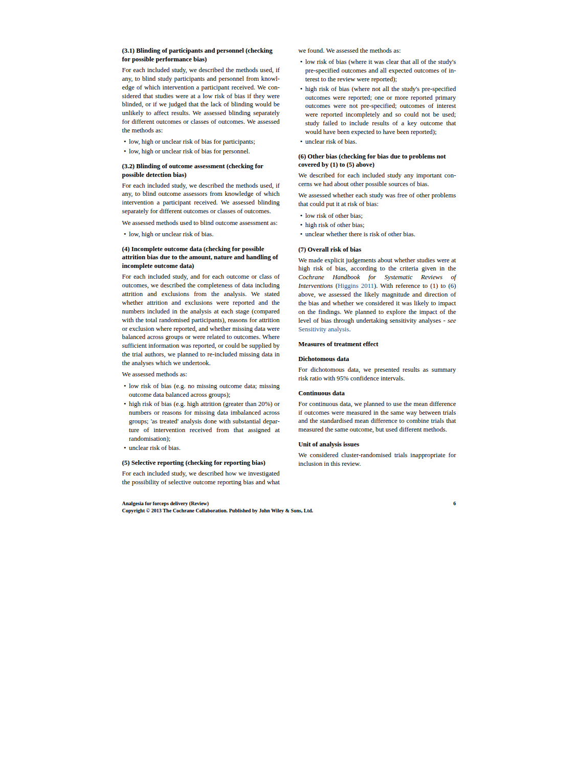(3.1) Blinding of participants and personnel (checking for possible performance bias)
For each included study, we described the methods used, if any, to blind study participants and personnel from knowledge of which intervention a participant received. We considered that studies were at a low risk of bias if they were blinded, or if we judged that the lack of blinding would be unlikely to affect results. We assessed blinding separately for different outcomes or classes of outcomes. We assessed the methods as:
low, high or unclear risk of bias for participants;
low, high or unclear risk of bias for personnel.
(3.2) Blinding of outcome assessment (checking for possible detection bias)
For each included study, we described the methods used, if any, to blind outcome assessors from knowledge of which intervention a participant received. We assessed blinding separately for different outcomes or classes of outcomes.
We assessed methods used to blind outcome assessment as:
low, high or unclear risk of bias.
(4) Incomplete outcome data (checking for possible attrition bias due to the amount, nature and handling of incomplete outcome data)
For each included study, and for each outcome or class of outcomes, we described the completeness of data including attrition and exclusions from the analysis. We stated whether attrition and exclusions were reported and the numbers included in the analysis at each stage (compared with the total randomised participants), reasons for attrition or exclusion where reported, and whether missing data were balanced across groups or were related to outcomes. Where sufficient information was reported, or could be supplied by the trial authors, we planned to re-included missing data in the analyses which we undertook.
We assessed methods as:
low risk of bias (e.g. no missing outcome data; missing outcome data balanced across groups);
high risk of bias (e.g. high attrition (greater than 20%) or numbers or reasons for missing data imbalanced across groups; 'as treated' analysis done with substantial departure of intervention received from that assigned at randomisation);
unclear risk of bias.
(5) Selective reporting (checking for reporting bias)
For each included study, we described how we investigated the possibility of selective outcome reporting bias and what we found. We assessed the methods as:
low risk of bias (where it was clear that all of the study's pre-specified outcomes and all expected outcomes of interest to the review were reported);
high risk of bias (where not all the study's pre-specified outcomes were reported; one or more reported primary outcomes were not pre-specified; outcomes of interest were reported incompletely and so could not be used; study failed to include results of a key outcome that would have been expected to have been reported);
unclear risk of bias.
(6) Other bias (checking for bias due to problems not covered by (1) to (5) above)
We described for each included study any important concerns we had about other possible sources of bias.
We assessed whether each study was free of other problems that could put it at risk of bias:
low risk of other bias;
high risk of other bias;
unclear whether there is risk of other bias.
(7) Overall risk of bias
We made explicit judgements about whether studies were at high risk of bias, according to the criteria given in the Cochrane Handbook for Systematic Reviews of Interventions (Higgins 2011). With reference to (1) to (6) above, we assessed the likely magnitude and direction of the bias and whether we considered it was likely to impact on the findings. We planned to explore the impact of the level of bias through undertaking sensitivity analyses - see Sensitivity analysis.
Measures of treatment effect
Dichotomous data
For dichotomous data, we presented results as summary risk ratio with 95% confidence intervals.
Continuous data
For continuous data, we planned to use the mean difference if outcomes were measured in the same way between trials and the standardised mean difference to combine trials that measured the same outcome, but used different methods.
Unit of analysis issues
We considered cluster-randomised trials inappropriate for inclusion in this review.
Analgesia for forceps delivery (Review) 6 Copyright © 2013 The Cochrane Collaboration. Published by John Wiley & Sons, Ltd.